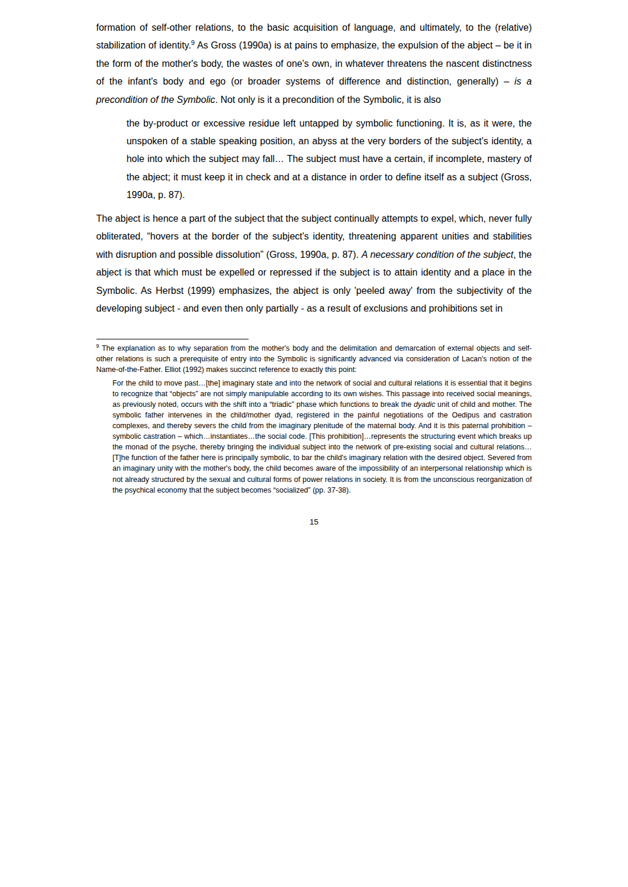formation of self-other relations, to the basic acquisition of language, and ultimately, to the (relative) stabilization of identity.9 As Gross (1990a) is at pains to emphasize, the expulsion of the abject – be it in the form of the mother's body, the wastes of one's own, in whatever threatens the nascent distinctness of the infant's body and ego (or broader systems of difference and distinction, generally) – is a precondition of the Symbolic. Not only is it a precondition of the Symbolic, it is also
the by-product or excessive residue left untapped by symbolic functioning. It is, as it were, the unspoken of a stable speaking position, an abyss at the very borders of the subject's identity, a hole into which the subject may fall… The subject must have a certain, if incomplete, mastery of the abject; it must keep it in check and at a distance in order to define itself as a subject (Gross, 1990a, p. 87).
The abject is hence a part of the subject that the subject continually attempts to expel, which, never fully obliterated, “hovers at the border of the subject's identity, threatening apparent unities and stabilities with disruption and possible dissolution” (Gross, 1990a, p. 87). A necessary condition of the subject, the abject is that which must be expelled or repressed if the subject is to attain identity and a place in the Symbolic. As Herbst (1999) emphasizes, the abject is only 'peeled away' from the subjectivity of the developing subject - and even then only partially - as a result of exclusions and prohibitions set in
9 The explanation as to why separation from the mother's body and the delimitation and demarcation of external objects and self-other relations is such a prerequisite of entry into the Symbolic is significantly advanced via consideration of Lacan's notion of the Name-of-the-Father. Elliot (1992) makes succinct reference to exactly this point:
For the child to move past…[the] imaginary state and into the network of social and cultural relations it is essential that it begins to recognize that “objects” are not simply manipulable according to its own wishes. This passage into received social meanings, as previously noted, occurs with the shift into a “triadic” phase which functions to break the dyadic unit of child and mother. The symbolic father intervenes in the child/mother dyad, registered in the painful negotiations of the Oedipus and castration complexes, and thereby severs the child from the imaginary plenitude of the maternal body. And it is this paternal prohibition – symbolic castration – which…instantiates…the social code. [This prohibition]…represents the structuring event which breaks up the monad of the psyche, thereby bringing the individual subject into the network of pre-existing social and cultural relations… [T]he function of the father here is principally symbolic, to bar the child's imaginary relation with the desired object. Severed from an imaginary unity with the mother's body, the child becomes aware of the impossibility of an interpersonal relationship which is not already structured by the sexual and cultural forms of power relations in society. It is from the unconscious reorganization of the psychical economy that the subject becomes “socialized” (pp. 37-38).
15